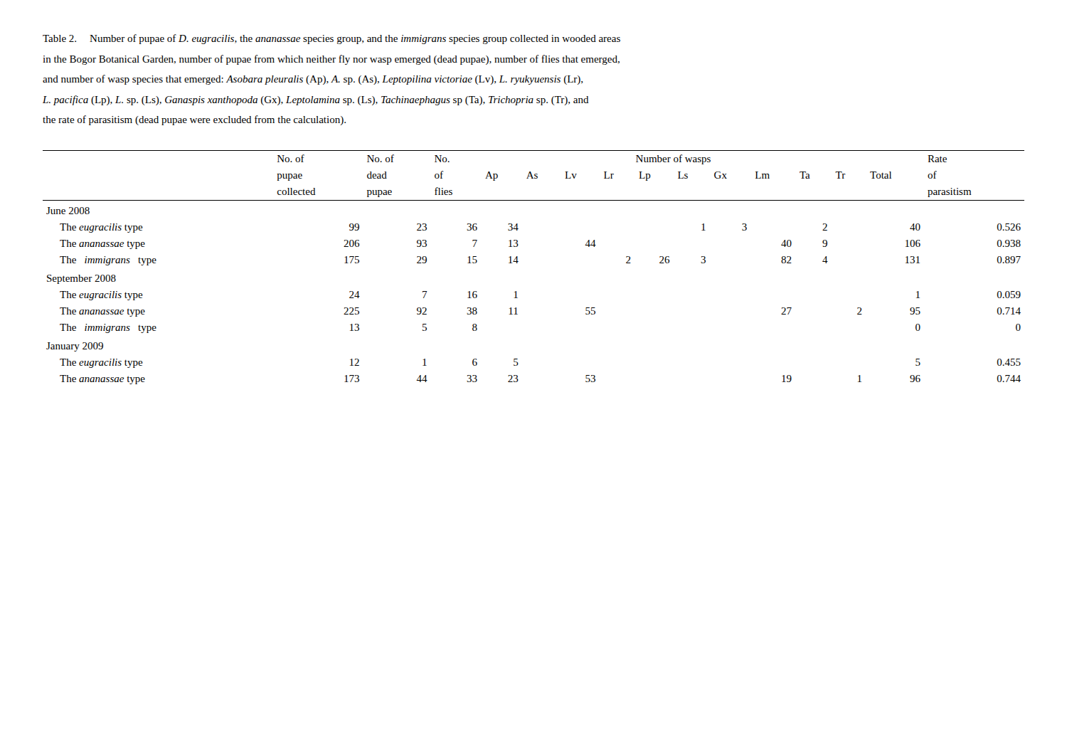Table 2. Number of pupae of D. eugracilis, the ananassae species group, and the immigrans species group collected in wooded areas
in the Bogor Botanical Garden, number of pupae from which neither fly nor wasp emerged (dead pupae), number of flies that emerged,
and number of wasp species that emerged: Asobara pleuralis (Ap), A. sp. (As), Leptopilina victoriae (Lv), L. ryukyuensis (Lr),
L. pacifica (Lp), L. sp. (Ls), Ganaspis xanthopoda (Gx), Leptolamina sp. (Ls), Tachinaephagus sp (Ta), Trichopria sp. (Tr), and
the rate of parasitism (dead pupae were excluded from the calculation).
| | No. of | No. of | No. | Number of wasps | | Rate |
| --- | --- | --- | --- | --- | --- | --- |
| | pupae | dead | of | Ap | As | Lv | Lr | Lp | Ls | Gx | Lm | Ta | Tr | Total | of |
| | collected | pupae | flies | | | | | | | | | | | | parasitism |
| June 2008 |
| The eugracilis type | 99 | 23 | 36 | 34 | | | | | 1 | 3 | | 2 | | 40 | 0.526 |
| The ananassae type | 206 | 93 | 7 | 13 | | 44 | | | | | 40 | 9 | | 106 | 0.938 |
| The immigrans type | 175 | 29 | 15 | 14 | | | 2 | 26 | 3 | | 82 | 4 | | 131 | 0.897 |
| September 2008 |
| The eugracilis type | 24 | 7 | 16 | 1 | | | | | | | | | | 1 | 0.059 |
| The ananassae type | 225 | 92 | 38 | 11 | | 55 | | | | | 27 | | 2 | 95 | 0.714 |
| The immigrans type | 13 | 5 | 8 | | | | | | | | | | | 0 | 0 |
| January 2009 |
| The eugracilis type | 12 | 1 | 6 | 5 | | | | | | | | | | 5 | 0.455 |
| The ananassae type | 173 | 44 | 33 | 23 | | 53 | | | | | 19 | | 1 | 96 | 0.744 |